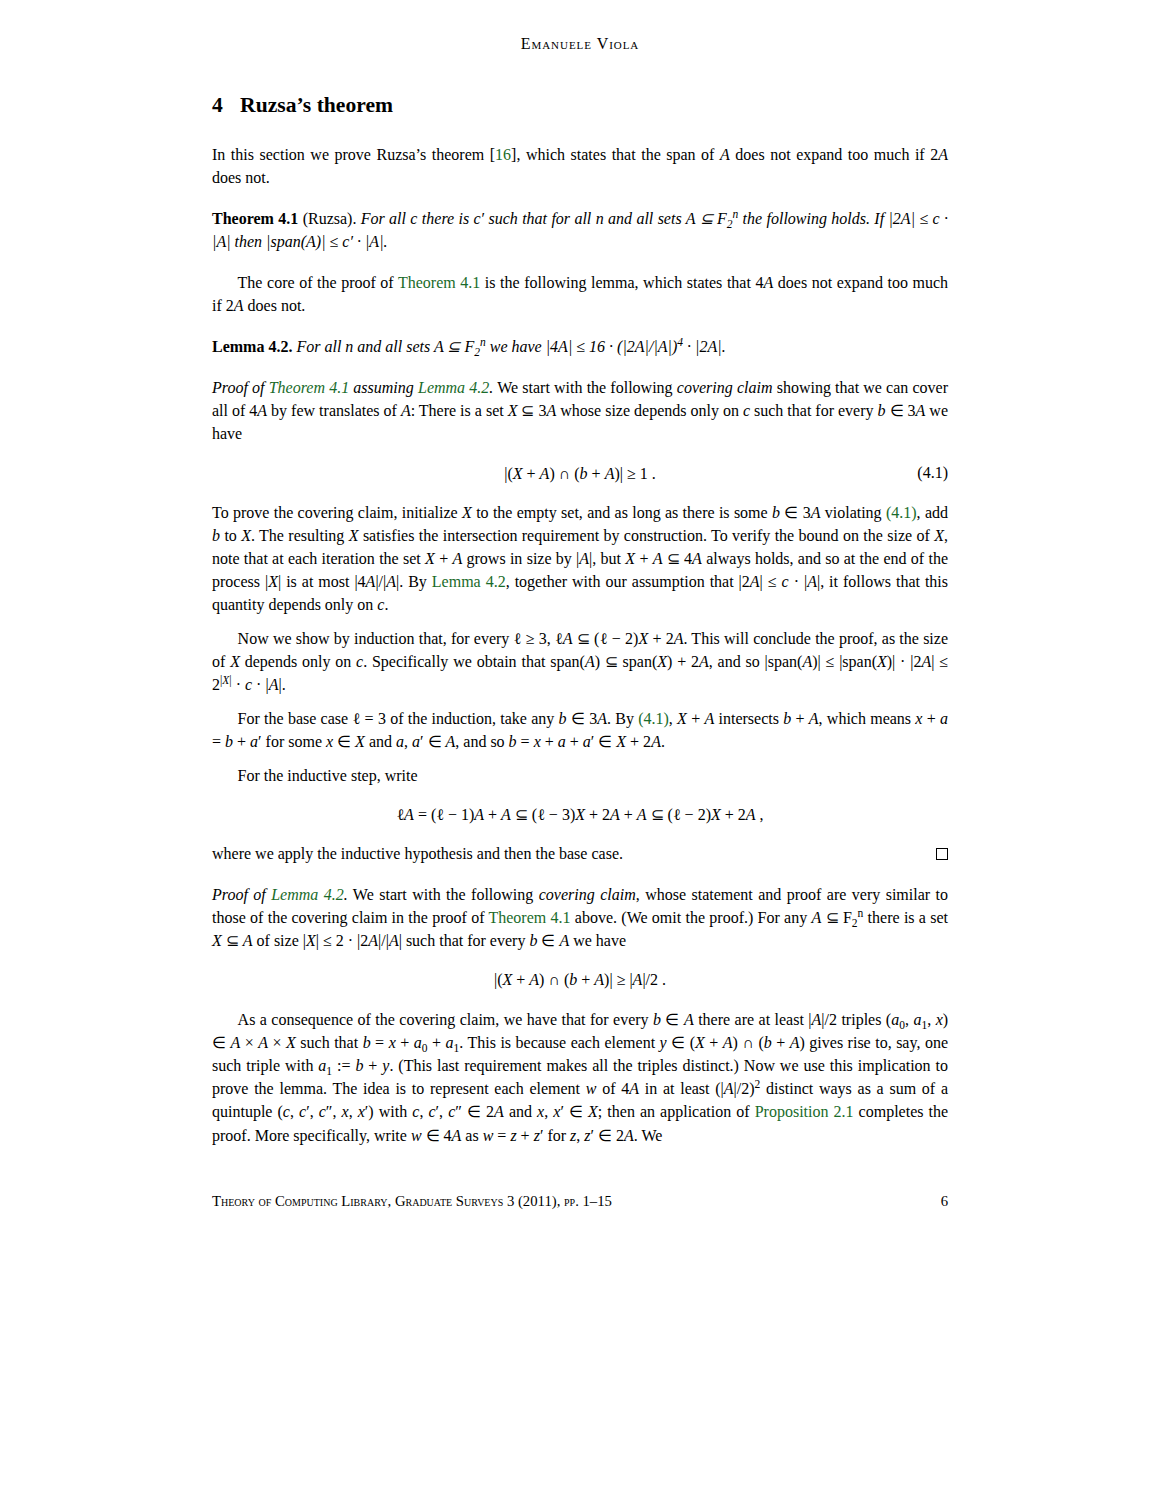Emanuele Viola
4 Ruzsa’s theorem
In this section we prove Ruzsa’s theorem [16], which states that the span of A does not expand too much if 2A does not.
Theorem 4.1 (Ruzsa). For all c there is c′ such that for all n and all sets A ⊆ F2n the following holds. If |2A| ≤ c · |A| then |span(A)| ≤ c′ · |A|.
The core of the proof of Theorem 4.1 is the following lemma, which states that 4A does not expand too much if 2A does not.
Lemma 4.2. For all n and all sets A ⊆ F2n we have |4A| ≤ 16 · (|2A|/|A|)4 · |2A|.
Proof of Theorem 4.1 assuming Lemma 4.2. We start with the following covering claim showing that we can cover all of 4A by few translates of A: There is a set X ⊆ 3A whose size depends only on c such that for every b ∈ 3A we have
|(X + A) ∩ (b + A)| ≥ 1 . (4.1)
To prove the covering claim, initialize X to the empty set, and as long as there is some b ∈ 3A violating (4.1), add b to X. The resulting X satisfies the intersection requirement by construction. To verify the bound on the size of X, note that at each iteration the set X + A grows in size by |A|, but X + A ⊆ 4A always holds, and so at the end of the process |X| is at most |4A|/|A|. By Lemma 4.2, together with our assumption that |2A| ≤ c · |A|, it follows that this quantity depends only on c.
Now we show by induction that, for every ℓ ≥ 3, ℓA ⊆ (ℓ − 2)X + 2A. This will conclude the proof, as the size of X depends only on c. Specifically we obtain that span(A) ⊆ span(X) + 2A, and so |span(A)| ≤ |span(X)| · |2A| ≤ 2|X| · c · |A|.
For the base case ℓ = 3 of the induction, take any b ∈ 3A. By (4.1), X + A intersects b + A, which means x + a = b + a′ for some x ∈ X and a, a′ ∈ A, and so b = x + a + a′ ∈ X + 2A.
For the inductive step, write
ℓA = (ℓ − 1)A + A ⊆ (ℓ − 3)X + 2A + A ⊆ (ℓ − 2)X + 2A ,
where we apply the inductive hypothesis and then the base case.
Proof of Lemma 4.2. We start with the following covering claim, whose statement and proof are very similar to those of the covering claim in the proof of Theorem 4.1 above. (We omit the proof.) For any A ⊆ F2n there is a set X ⊆ A of size |X| ≤ 2 · |2A|/|A| such that for every b ∈ A we have
|(X + A) ∩ (b + A)| ≥ |A|/2 .
As a consequence of the covering claim, we have that for every b ∈ A there are at least |A|/2 triples (a0, a1, x) ∈ A × A × X such that b = x + a0 + a1. This is because each element y ∈ (X + A) ∩ (b + A) gives rise to, say, one such triple with a1 := b + y. (This last requirement makes all the triples distinct.) Now we use this implication to prove the lemma. The idea is to represent each element w of 4A in at least (|A|/2)2 distinct ways as a sum of a quintuple (c, c′, c″, x, x′) with c, c′, c″ ∈ 2A and x, x′ ∈ X; then an application of Proposition 2.1 completes the proof. More specifically, write w ∈ 4A as w = z + z′ for z, z′ ∈ 2A. We
Theory of Computing Library, Graduate Surveys 3 (2011), pp. 1–15 6